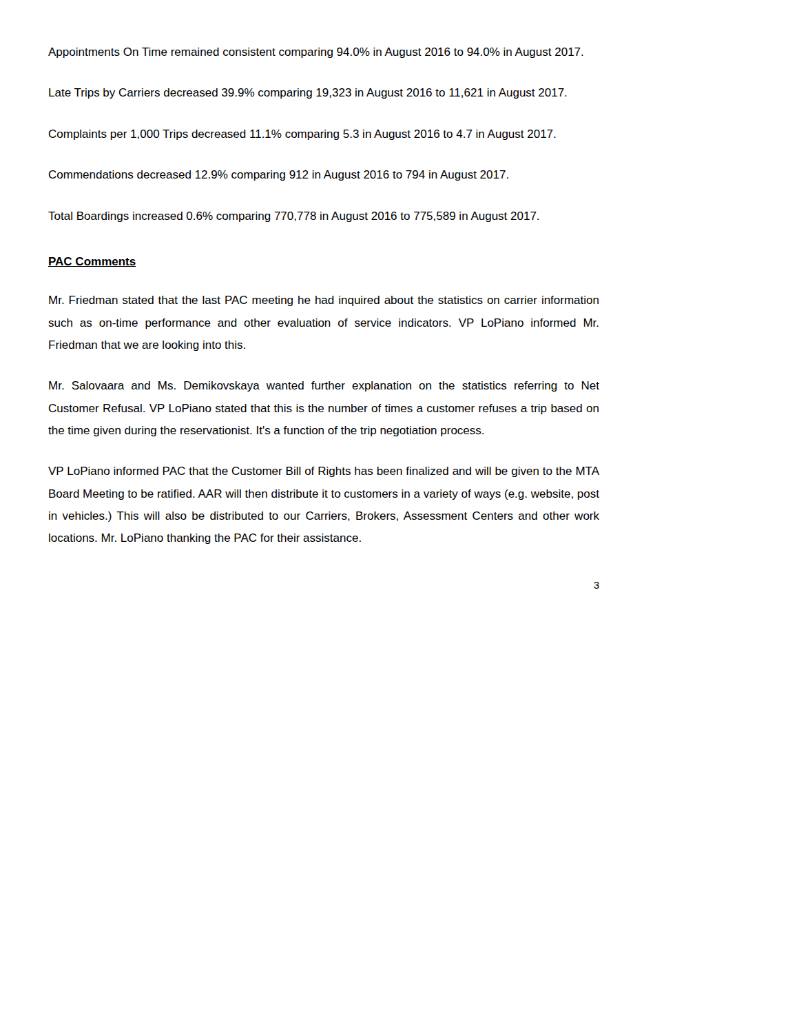Appointments On Time remained consistent comparing 94.0% in August 2016 to 94.0% in August 2017.
Late Trips by Carriers decreased 39.9% comparing 19,323 in August 2016 to 11,621 in August 2017.
Complaints per 1,000 Trips decreased 11.1% comparing 5.3 in August 2016 to 4.7 in August 2017.
Commendations decreased 12.9% comparing 912 in August 2016 to 794 in August 2017.
Total Boardings increased 0.6% comparing 770,778 in August 2016 to 775,589 in August 2017.
PAC Comments
Mr. Friedman stated that the last PAC meeting he had inquired about the statistics on carrier information such as on-time performance and other evaluation of service indicators. VP LoPiano informed Mr. Friedman that we are looking into this.
Mr. Salovaara and Ms. Demikovskaya wanted further explanation on the statistics referring to Net Customer Refusal. VP LoPiano stated that this is the number of times a customer refuses a trip based on the time given during the reservationist. It's a function of the trip negotiation process.
VP LoPiano informed PAC that the Customer Bill of Rights has been finalized and will be given to the MTA Board Meeting to be ratified. AAR will then distribute it to customers in a variety of ways (e.g. website, post in vehicles.) This will also be distributed to our Carriers, Brokers, Assessment Centers and other work locations. Mr. LoPiano thanking the PAC for their assistance.
3